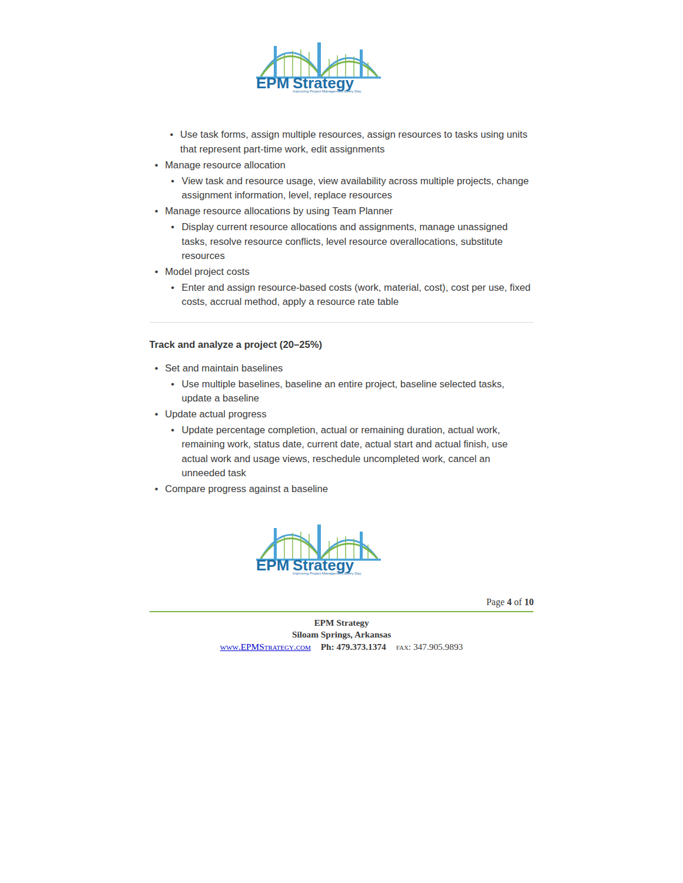EPM Strategy Improving Project Management Every Day
Use task forms, assign multiple resources, assign resources to tasks using units that represent part-time work, edit assignments
Manage resource allocation
View task and resource usage, view availability across multiple projects, change assignment information, level, replace resources
Manage resource allocations by using Team Planner
Display current resource allocations and assignments, manage unassigned tasks, resolve resource conflicts, level resource overallocations, substitute resources
Model project costs
Enter and assign resource-based costs (work, material, cost), cost per use, fixed costs, accrual method, apply a resource rate table
Track and analyze a project (20–25%)
Set and maintain baselines
Use multiple baselines, baseline an entire project, baseline selected tasks, update a baseline
Update actual progress
Update percentage completion, actual or remaining duration, actual work, remaining work, status date, current date, actual start and actual finish, use actual work and usage views, reschedule uncompleted work, cancel an unneeded task
Compare progress against a baseline
EPM Strategy Improving Project Management Every Day
Page 4 of 10
EPM Strategy
Siloam Springs, Arkansas
www.EPMStrategy.com Ph: 479.373.1374 fax: 347.905.9893